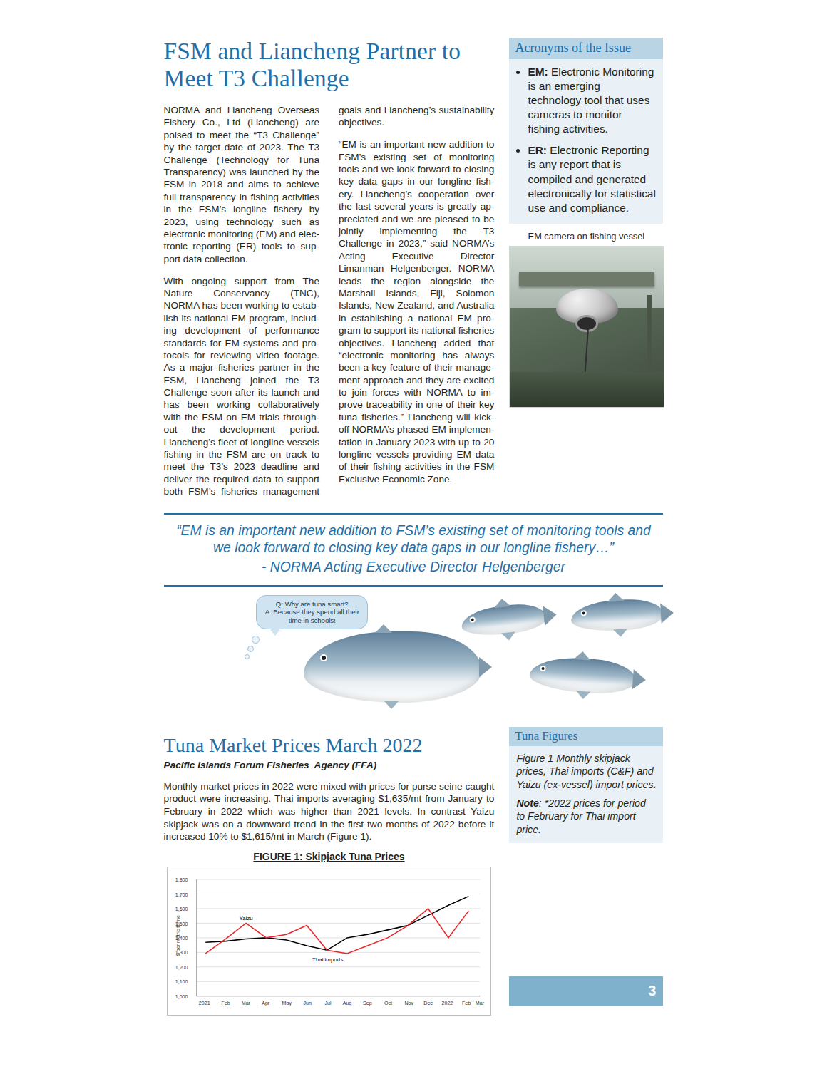FSM and Liancheng Partner to Meet T3 Challenge
NORMA and Liancheng Overseas Fishery Co., Ltd (Liancheng) are poised to meet the “T3 Challenge” by the target date of 2023. The T3 Challenge (Technology for Tuna Transparency) was launched by the FSM in 2018 and aims to achieve full transparency in fishing activities in the FSM’s longline fishery by 2023, using technology such as electronic monitoring (EM) and electronic reporting (ER) tools to support data collection.
With ongoing support from The Nature Conservancy (TNC), NORMA has been working to establish its national EM program, including development of performance standards for EM systems and protocols for reviewing video footage. As a major fisheries partner in the FSM, Liancheng joined the T3 Challenge soon after its launch and has been working collaboratively with the FSM on EM trials throughout the development period. Liancheng’s fleet of longline vessels fishing in the FSM are on track to meet the T3’s 2023 deadline and deliver the required data to support both FSM’s fisheries management goals and Liancheng’s sustainability objectives.
“EM is an important new addition to FSM’s existing set of monitoring tools and we look forward to closing key data gaps in our longline fishery. Liancheng’s cooperation over the last several years is greatly appreciated and we are pleased to be jointly implementing the T3 Challenge in 2023,” said NORMA’s Acting Executive Director Limanman Helgenberger. NORMA leads the region alongside the Marshall Islands, Fiji, Solomon Islands, New Zealand, and Australia in establishing a national EM program to support its national fisheries objectives. Liancheng added that “electronic monitoring has always been a key feature of their management approach and they are excited to join forces with NORMA to improve traceability in one of their key tuna fisheries.” Liancheng will kick-off NORMA’s phased EM implementation in January 2023 with up to 20 longline vessels providing EM data of their fishing activities in the FSM Exclusive Economic Zone.
Acronyms of the Issue
EM: Electronic Monitoring is an emerging technology tool that uses cameras to monitor fishing activities.
ER: Electronic Reporting is any report that is compiled and generated electronically for statistical use and compliance.
EM camera on fishing vessel
“EM is an important new addition to FSM’s existing set of monitoring tools and we look forward to closing key data gaps in our longline fishery…” - NORMA Acting Executive Director Helgenberger
Q: Why are tuna smart?
A: Because they spend all their time in schools!
Tuna Market Prices March 2022
Pacific Islands Forum Fisheries Agency (FFA)
Monthly market prices in 2022 were mixed with prices for purse seine caught product were increasing. Thai imports averaging $1,635/mt from January to February in 2022 which was higher than 2021 levels. In contrast Yaizu skipjack was on a downward trend in the first two months of 2022 before it increased 10% to $1,615/mt in March (Figure 1).
FIGURE 1: Skipjack Tuna Prices
1,800 1,700 1,600 1,500 1,400 1,300 1,200 1,100 1,000 $ per metric tonne Yaizu Thai imports 2021 Feb Mar Apr May Jun Jul Aug Sep Oct Nov Dec 2022 Feb Mar
Tuna Figures
Figure 1 Monthly skipjack prices, Thai imports (C&F) and Yaizu (ex-vessel) import prices.
Note: *2022 prices for period to February for Thai import price.
3